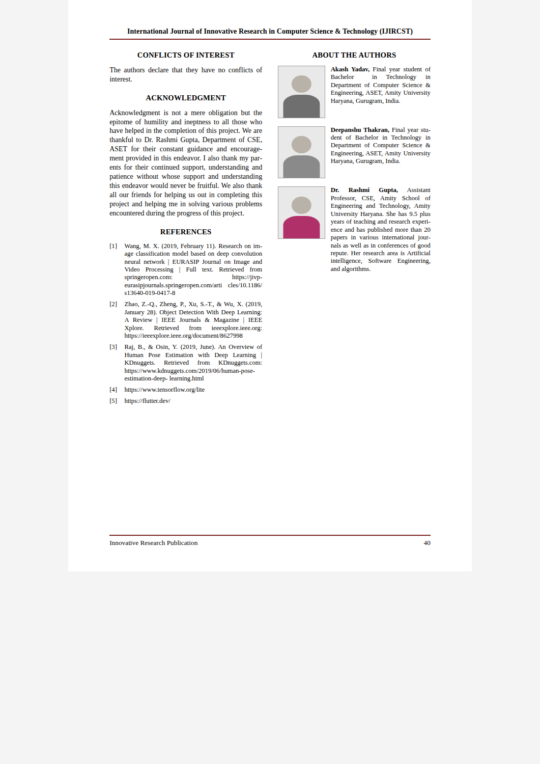International Journal of Innovative Research in Computer Science & Technology (IJIRCST)
CONFLICTS OF INTEREST
The authors declare that they have no conflicts of interest.
ACKNOWLEDGMENT
Acknowledgment is not a mere obligation but the epitome of humility and ineptness to all those who have helped in the completion of this project. We are thankful to Dr. Rashmi Gupta, Department of CSE, ASET for their constant guidance and encouragement provided in this endeavor. I also thank my parents for their continued support, understanding and patience without whose support and understanding this endeavor would never be fruitful. We also thank all our friends for helping us out in completing this project and helping me in solving various problems encountered during the progress of this project.
REFERENCES
[1] Wang, M. X. (2019, February 11). Research on image classification model based on deep convolution neural network | EURASIP Journal on Image and Video Processing | Full text. Retrieved from springeropen.com: https://jivp-eurasipjournals.springeropen.com/arti cles/10.1186/s13640-019-0417-8
[2] Zhao, Z.-Q., Zheng, P., Xu, S.-T., & Wu, X. (2019, January 28). Object Detection With Deep Learning: A Review | IEEE Journals & Magazine | IEEE Xplore. Retrieved from ieeexplore.ieee.org: https://ieeexplore.ieee.org/document/8627998
[3] Raj, B., & Osin, Y. (2019, June). An Overview of Human Pose Estimation with Deep Learning | KDnuggets. Retrieved from KDnuggets.com: https://www.kdnuggets.com/2019/06/human-pose-estimation-deep- learning.html
[4] https://www.tensorflow.org/lite
[5] https://flutter.dev/
ABOUT THE AUTHORS
Akash Yadav, Final year student of Bachelor in Technology in Department of Computer Science & Engineering, ASET, Amity University Haryana, Gurugram, India.
Deepanshu Thakran, Final year student of Bachelor in Technology in Department of Computer Science & Engineering, ASET, Amity University Haryana, Gurugram, India.
Dr. Rashmi Gupta, Assistant Professor, CSE, Amity School of Engineering and Technology, Amity University Haryana. She has 9.5 plus years of teaching and research experience and has published more than 20 papers in various international journals as well as in conferences of good repute. Her research area is Artificial intelligence, Software Engineering, and algorithms.
Innovative Research Publication
40